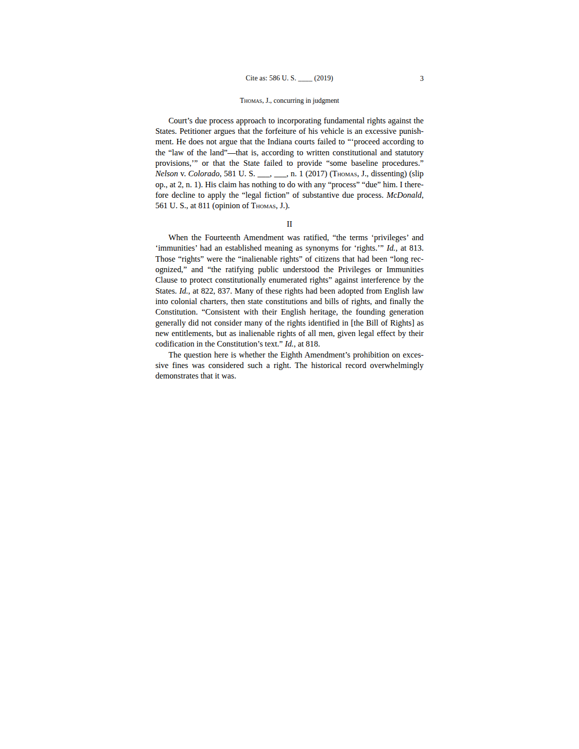Cite as: 586 U. S. ____ (2019) 3
Thomas, J., concurring in judgment
Court’s due process approach to incorporating fundamental rights against the States. Petitioner argues that the forfeiture of his vehicle is an excessive punishment. He does not argue that the Indiana courts failed to “‘proceed according to the “law of the land”—that is, according to written constitutional and statutory provisions,’” or that the State failed to provide “some baseline procedures.” Nelson v. Colorado, 581 U. S. ___, ___, n. 1 (2017) (Thomas, J., dissenting) (slip op., at 2, n. 1). His claim has nothing to do with any “process” “due” him. I therefore decline to apply the “legal fiction” of substantive due process. McDonald, 561 U. S., at 811 (opinion of Thomas, J.).
II
When the Fourteenth Amendment was ratified, “the terms ‘privileges’ and ‘immunities’ had an established meaning as synonyms for ‘rights.’” Id., at 813. Those “rights” were the “inalienable rights” of citizens that had been “long recognized,” and “the ratifying public understood the Privileges or Immunities Clause to protect constitutionally enumerated rights” against interference by the States. Id., at 822, 837. Many of these rights had been adopted from English law into colonial charters, then state constitutions and bills of rights, and finally the Constitution. “Consistent with their English heritage, the founding generation generally did not consider many of the rights identified in [the Bill of Rights] as new entitlements, but as inalienable rights of all men, given legal effect by their codification in the Constitution’s text.” Id., at 818.
The question here is whether the Eighth Amendment’s prohibition on excessive fines was considered such a right. The historical record overwhelmingly demonstrates that it was.